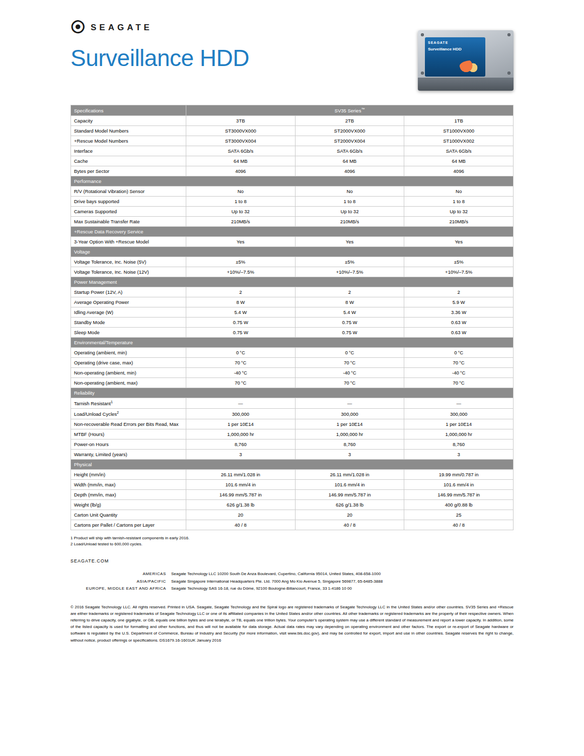⦿ SEAGATE
Surveillance HDD
SEAGATE
Surveillance HDD
| Specifications | SV35 Series ™ |
| --- | --- |
| Capacity | 3TB | 2TB | 1TB |
| Standard Model Numbers | ST3000VX000 | ST2000VX000 | ST1000VX000 |
| +Rescue Model Numbers | ST3000VX004 | ST2000VX004 | ST1000VX002 |
| Interface | SATA 6Gb/s | SATA 6Gb/s | SATA 6Gb/s |
| Cache | 64 MB | 64 MB | 64 MB |
| Bytes per Sector | 4096 | 4096 | 4096 |
| Performance |
| R/V (Rotational Vibration) Sensor | No | No | No |
| Drive bays supported | 1 to 8 | 1 to 8 | 1 to 8 |
| Cameras Supported | Up to 32 | Up to 32 | Up to 32 |
| Max Sustainable Transfer Rate | 210MB/s | 210MB/s | 210MB/s |
| +Rescue Data Recovery Service |
| 3-Year Option With +Rescue Model | Yes | Yes | Yes |
| Voltage |
| Voltage Tolerance, Inc. Noise (5V) | ±5% | ±5% | ±5% |
| Voltage Tolerance, Inc. Noise (12V) | +10%/–7.5% | +10%/–7.5% | +10%/–7.5% |
| Power Management |
| Startup Power (12V, A) | 2 | 2 | 2 |
| Average Operating Power | 8 W | 8 W | 5.9 W |
| Idling Average (W) | 5.4 W | 5.4 W | 3.36 W |
| Standby Mode | 0.75 W | 0.75 W | 0.63 W |
| Sleep Mode | 0.75 W | 0.75 W | 0.63 W |
| Environmental/Temperature |
| Operating (ambient, min) | 0 °C | 0 °C | 0 °C |
| Operating (drive case, max) | 70 °C | 70 °C | 70 °C |
| Non-operating (ambient, min) | -40 °C | -40 °C | -40 °C |
| Non-operating (ambient, max) | 70 °C | 70 °C | 70 °C |
| Reliability |
| Tarnish Resistant 1 | — | — | — |
| Load/Unload Cycles 2 | 300,000 | 300,000 | 300,000 |
| Non-recoverable Read Errors per Bits Read, Max | 1 per 10E14 | 1 per 10E14 | 1 per 10E14 |
| MTBF (Hours) | 1,000,000 hr | 1,000,000 hr | 1,000,000 hr |
| Power-on Hours | 8,760 | 8,760 | 8,760 |
| Warranty, Limited (years) | 3 | 3 | 3 |
| Physical |
| Height (mm/in) | 26.11 mm/1.028 in | 26.11 mm/1.028 in | 19.99 mm/0.787 in |
| Width (mm/in, max) | 101.6 mm/4 in | 101.6 mm/4 in | 101.6 mm/4 in |
| Depth (mm/in, max) | 146.99 mm/5.787 in | 146.99 mm/5.787 in | 146.99 mm/5.787 in |
| Weight (lb/g) | 626 g/1.38 lb | 626 g/1.38 lb | 400 g/0.88 lb |
| Carton Unit Quantity | 20 | 20 | 25 |
| Cartons per Pallet / Cartons per Layer | 40 / 8 | 40 / 8 | 40 / 8 |
1 Product will ship with tarnish-resistant components in early 2016.
2 Load/Unload tested to 600,000 cycles.
SEAGATE.COM
AMERICAS
Seagate Technology LLC 10200 South De Anza Boulevard, Cupertino, California 95014, United States, 408-658-1000
ASIA/PACIFIC
Seagate Singapore International Headquarters Pte. Ltd. 7000 Ang Mo Kio Avenue 5, Singapore 569877, 65-6485-3888
EUROPE, MIDDLE EAST AND AFRICA
Seagate Technology SAS 16-18, rue du Dôme, 92100 Boulogne-Billancourt, France, 33 1-4186 10 00
© 2016 Seagate Technology LLC. All rights reserved. Printed in USA. Seagate, Seagate Technology and the Spiral logo are registered trademarks of Seagate Technology LLC in the United States and/or other countries. SV35 Series and +Rescue are either trademarks or registered trademarks of Seagate Technology LLC or one of its affiliated companies in the United States and/or other countries. All other trademarks or registered trademarks are the property of their respective owners. When referring to drive capacity, one gigabyte, or GB, equals one billion bytes and one terabyte, or TB, equals one trillion bytes. Your computer’s operating system may use a different standard of measurement and report a lower capacity. In addition, some of the listed capacity is used for formatting and other functions, and thus will not be available for data storage. Actual data rates may vary depending on operating environment and other factors. The export or re-export of Seagate hardware or software is regulated by the U.S. Department of Commerce, Bureau of Industry and Security (for more information, visit www.bis.doc.gov), and may be controlled for export, import and use in other countries. Seagate reserves the right to change, without notice, product offerings or specifications. DS1679.16-1601UK January 2016